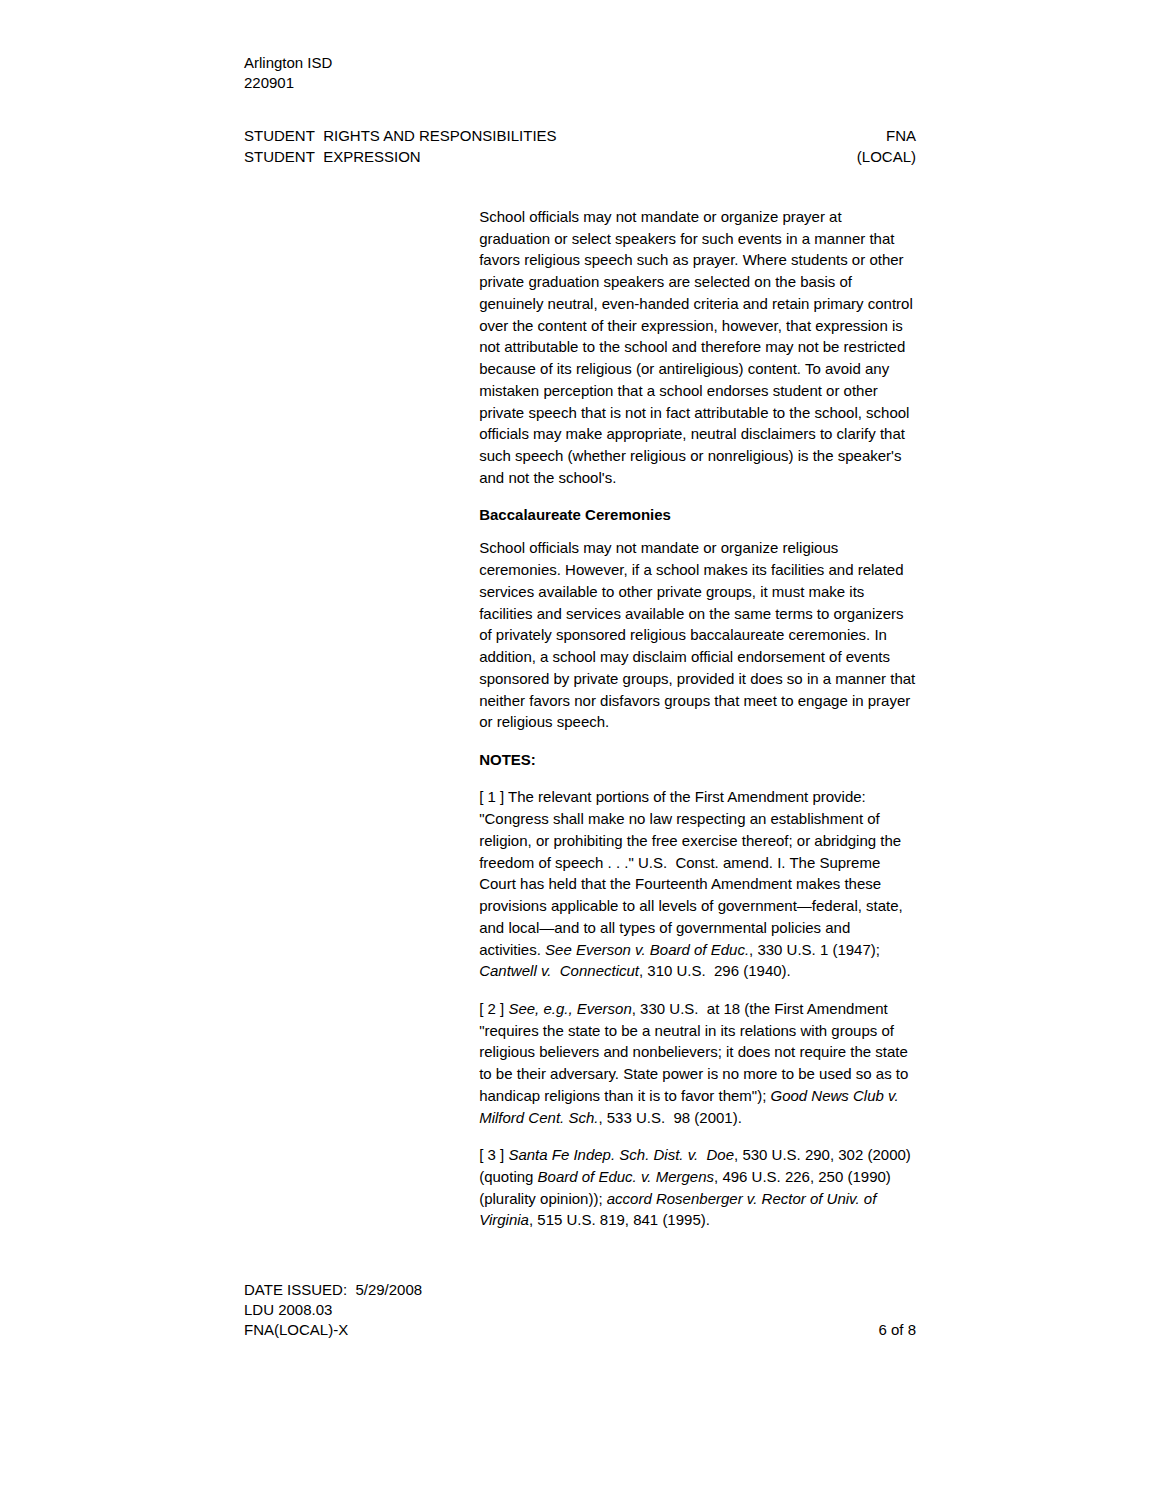Arlington ISD
220901
STUDENT RIGHTS AND RESPONSIBILITIES
STUDENT EXPRESSION
FNA
(LOCAL)
School officials may not mandate or organize prayer at graduation or select speakers for such events in a manner that favors religious speech such as prayer. Where students or other private graduation speakers are selected on the basis of genuinely neutral, even-handed criteria and retain primary control over the content of their expression, however, that expression is not attributable to the school and therefore may not be restricted because of its religious (or antireligious) content. To avoid any mistaken perception that a school endorses student or other private speech that is not in fact attributable to the school, school officials may make appropriate, neutral disclaimers to clarify that such speech (whether religious or nonreligious) is the speaker's and not the school's.
Baccalaureate Ceremonies
School officials may not mandate or organize religious ceremonies. However, if a school makes its facilities and related services available to other private groups, it must make its facilities and services available on the same terms to organizers of privately sponsored religious baccalaureate ceremonies. In addition, a school may disclaim official endorsement of events sponsored by private groups, provided it does so in a manner that neither favors nor disfavors groups that meet to engage in prayer or religious speech.
NOTES:
[ 1 ] The relevant portions of the First Amendment provide: "Congress shall make no law respecting an establishment of religion, or prohibiting the free exercise thereof; or abridging the freedom of speech . . ." U.S. Const. amend. I. The Supreme Court has held that the Fourteenth Amendment makes these provisions applicable to all levels of government—federal, state, and local—and to all types of governmental policies and activities. See Everson v. Board of Educ., 330 U.S. 1 (1947); Cantwell v. Connecticut, 310 U.S. 296 (1940).
[ 2 ] See, e.g., Everson, 330 U.S. at 18 (the First Amendment "requires the state to be a neutral in its relations with groups of religious believers and nonbelievers; it does not require the state to be their adversary. State power is no more to be used so as to handicap religions than it is to favor them"); Good News Club v. Milford Cent. Sch., 533 U.S. 98 (2001).
[ 3 ] Santa Fe Indep. Sch. Dist. v. Doe, 530 U.S. 290, 302 (2000) (quoting Board of Educ. v. Mergens, 496 U.S. 226, 250 (1990) (plurality opinion)); accord Rosenberger v. Rector of Univ. of Virginia, 515 U.S. 819, 841 (1995).
DATE ISSUED: 5/29/2008
LDU 2008.03
FNA(LOCAL)-X
6 of 8